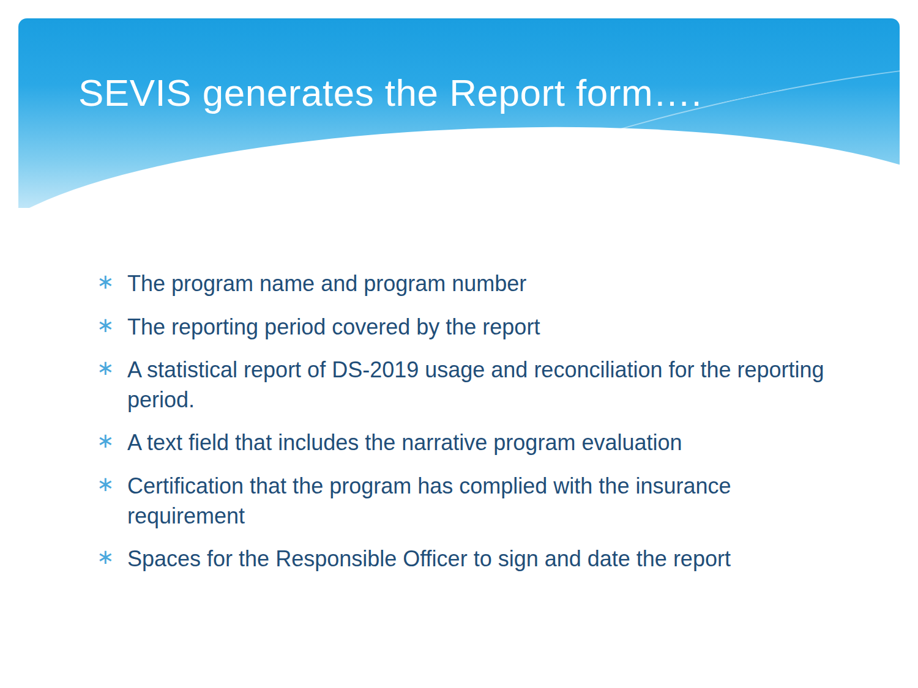SEVIS generates the Report form….
The program name and program number
The reporting period covered by the report
A statistical report of DS-2019 usage and reconciliation for the reporting period.
A text field that includes the narrative program evaluation
Certification that the program has complied with the insurance requirement
Spaces for the Responsible Officer to sign and date the report